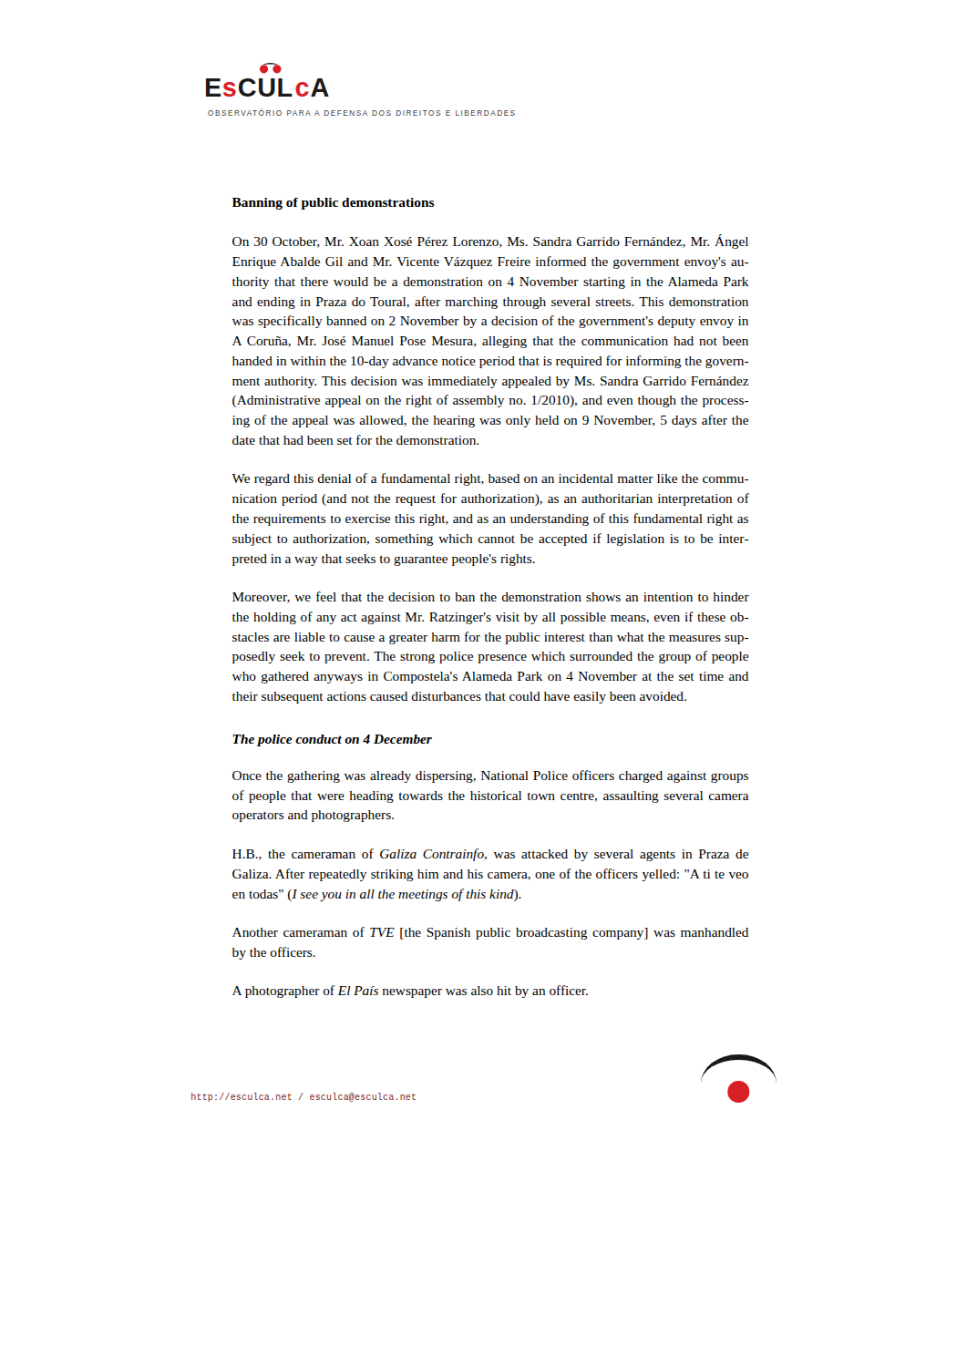E s CUL c A
OBSERVATÓRIO PARA A DEFENSA DOS DIREITOS E LIBERDADES
Banning of public demonstrations
On 30 October, Mr. Xoan Xosé Pérez Lorenzo, Ms. Sandra Garrido Fernández, Mr. Ángel Enrique Abalde Gil and Mr. Vicente Vázquez Freire informed the government envoy's authority that there would be a demonstration on 4 November starting in the Alameda Park and ending in Praza do Toural, after marching through several streets. This demonstration was specifically banned on 2 November by a decision of the government's deputy envoy in A Coruña, Mr. José Manuel Pose Mesura, alleging that the communication had not been handed in within the 10-day advance notice period that is required for informing the government authority. This decision was immediately appealed by Ms. Sandra Garrido Fernández (Administrative appeal on the right of assembly no. 1/2010), and even though the processing of the appeal was allowed, the hearing was only held on 9 November, 5 days after the date that had been set for the demonstration.
We regard this denial of a fundamental right, based on an incidental matter like the communication period (and not the request for authorization), as an authoritarian interpretation of the requirements to exercise this right, and as an understanding of this fundamental right as subject to authorization, something which cannot be accepted if legislation is to be interpreted in a way that seeks to guarantee people's rights.
Moreover, we feel that the decision to ban the demonstration shows an intention to hinder the holding of any act against Mr. Ratzinger's visit by all possible means, even if these obstacles are liable to cause a greater harm for the public interest than what the measures supposedly seek to prevent. The strong police presence which surrounded the group of people who gathered anyways in Compostela's Alameda Park on 4 November at the set time and their subsequent actions caused disturbances that could have easily been avoided.
The police conduct on 4 December
Once the gathering was already dispersing, National Police officers charged against groups of people that were heading towards the historical town centre, assaulting several camera operators and photographers.
H.B., the cameraman of Galiza Contrainfo, was attacked by several agents in Praza de Galiza. After repeatedly striking him and his camera, one of the officers yelled: "A ti te veo en todas" (I see you in all the meetings of this kind).
Another cameraman of TVE [the Spanish public broadcasting company] was manhandled by the officers.
A photographer of El País newspaper was also hit by an officer.
http://esculca.net / esculca@esculca.net